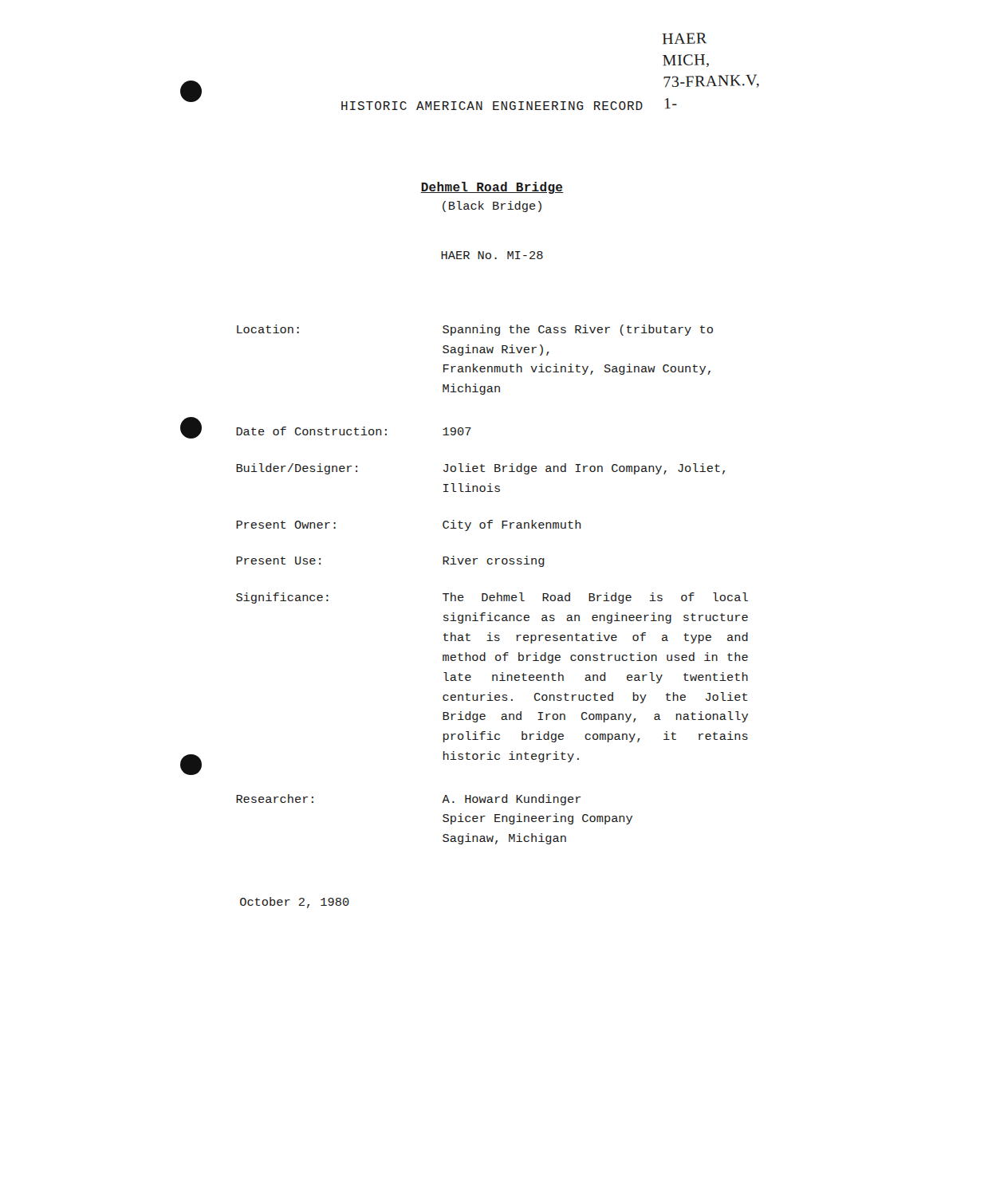HAER
MICH,
73-FRANK.V,
1-
HISTORIC AMERICAN ENGINEERING RECORD
Dehmel Road Bridge
(Black Bridge)
HAER No. MI-28
| Location: | Spanning the Cass River (tributary to Saginaw River), Frankenmuth vicinity, Saginaw County, Michigan |
| Date of Construction: | 1907 |
| Builder/Designer: | Joliet Bridge and Iron Company, Joliet, Illinois |
| Present Owner: | City of Frankenmuth |
| Present Use: | River crossing |
| Significance: | The Dehmel Road Bridge is of local significance as an engineering structure that is representative of a type and method of bridge construction used in the late nineteenth and early twentieth centuries. Constructed by the Joliet Bridge and Iron Company, a nationally prolific bridge company, it retains historic integrity. |
| Researcher: | A. Howard Kundinger Spicer Engineering Company Saginaw, Michigan |
October 2, 1980